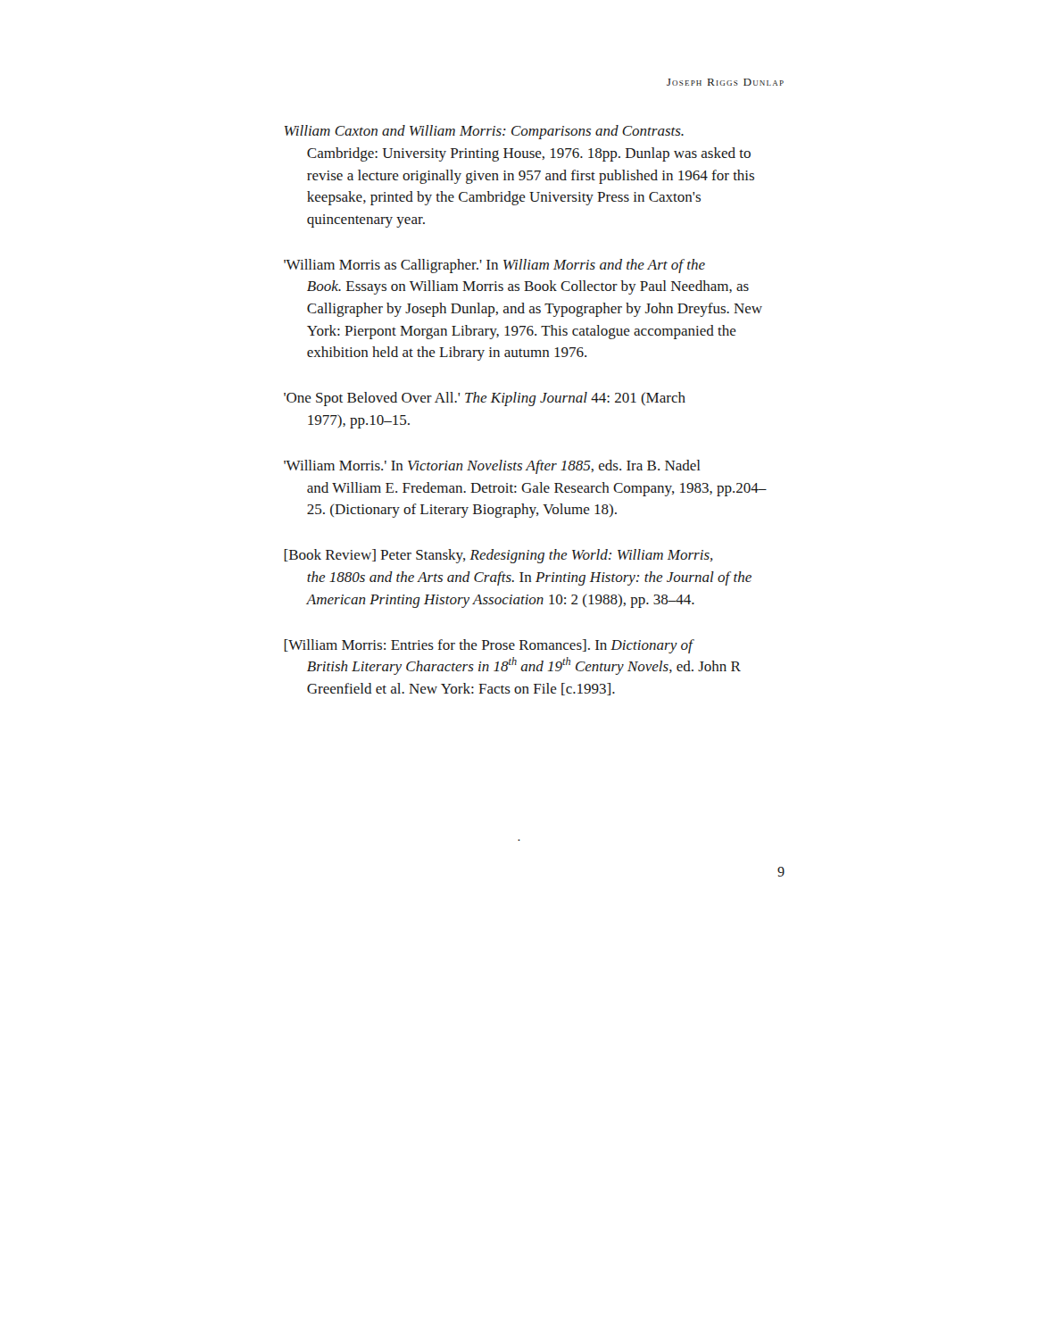Joseph Riggs Dunlap
William Caxton and William Morris: Comparisons and Contrasts. Cambridge: University Printing House, 1976. 18pp. Dunlap was asked to revise a lecture originally given in 957 and first published in 1964 for this keepsake, printed by the Cambridge University Press in Caxton's quincentenary year.
'William Morris as Calligrapher.' In William Morris and the Art of the Book. Essays on William Morris as Book Collector by Paul Needham, as Calligrapher by Joseph Dunlap, and as Typographer by John Dreyfus. New York: Pierpont Morgan Library, 1976. This catalogue accompanied the exhibition held at the Library in autumn 1976.
'One Spot Beloved Over All.' The Kipling Journal 44: 201 (March 1977), pp.10–15.
'William Morris.' In Victorian Novelists After 1885, eds. Ira B. Nadel and William E. Fredeman. Detroit: Gale Research Company, 1983, pp.204–25. (Dictionary of Literary Biography, Volume 18).
[Book Review] Peter Stansky, Redesigning the World: William Morris, the 1880s and the Arts and Crafts. In Printing History: the Journal of the American Printing History Association 10: 2 (1988), pp. 38–44.
[William Morris: Entries for the Prose Romances]. In Dictionary of British Literary Characters in 18th and 19th Century Novels, ed. John R Greenfield et al. New York: Facts on File [c.1993].
.
9